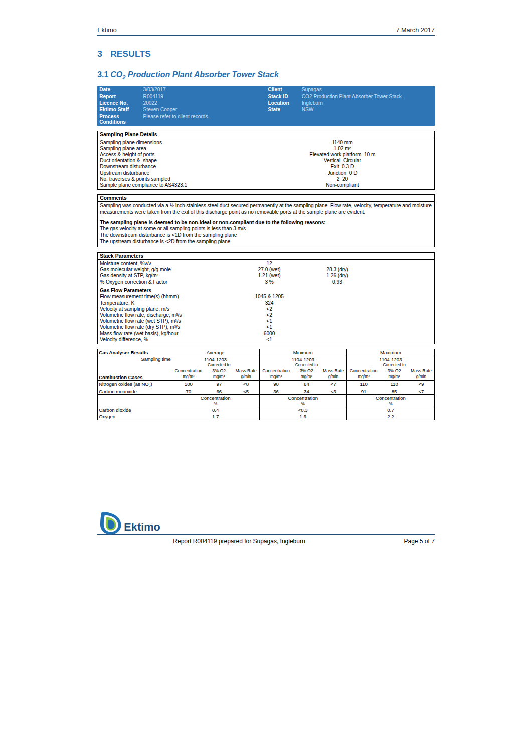Ektimo
7 March 2017
3 RESULTS
3.1 CO2 Production Plant Absorber Tower Stack
| Date | 3/03/2017 | Client | Supagas |
| Report | R004119 | Stack ID | CO2 Production Plant Absorber Tower Stack |
| Licence No. | 20022 | Location | Ingleburn |
| Ektimo Staff | Steven Cooper | State | NSW |
| Process Conditions | Please refer to client records. |
Sampling Plane Details
| Sampling plane dimensions | 1140 mm |
| Sampling plane area | 1.02 m² |
| Access & height of ports | Elevated work platform 10 m |
| Duct orientation & shape | Vertical Circular |
| Downstream disturbance | Exit 0.3 D |
| Upstream disturbance | Junction 0 D |
| No. traverses & points sampled | 2 20 |
| Sample plane compliance to AS4323.1 | Non-compliant |
Comments
Sampling was conducted via a ½ inch stainless steel duct secured permanently at the sampling plane. Flow rate, velocity, temperature and moisture measurements were taken from the exit of this discharge point as no removable ports at the sample plane are evident.
The sampling plane is deemed to be non-ideal or non-compliant due to the following reasons:
The gas velocity at some or all sampling points is less than 3 m/s
The downstream disturbance is <1D from the sampling plane
The upstream disturbance is <2D from the sampling plane
Stack Parameters
| Moisture content, %v/v | 12 | | |
| Gas molecular weight, g/g mole | 27.0 (wet) | 28.3 (dry) | |
| Gas density at STP, kg/m³ | 1.21 (wet) | 1.26 (dry) | |
| % Oxygen correction & Factor | 3 % | 0.93 | |
| Gas Flow Parameters |
| Flow measurement time(s) (hhmm) | 1045 & 1205 | | |
| Temperature, K | 324 | | |
| Velocity at sampling plane, m/s | <2 | | |
| Volumetric flow rate, discharge, m³/s | <2 | | |
| Volumetric flow rate (wet STP), m³/s | <1 | | |
| Volumetric flow rate (dry STP), m³/s | <1 | | |
| Mass flow rate (wet basis), kg/hour | 6000 | | |
| Velocity difference, % | <1 | | |
| Gas Analyser Results | Average | Minimum | Maximum |
| Sampling time | 1104-1203 | 1104-1203 | 1104-1203 |
| | | Corrected to | | | Corrected to | | | Corrected to | |
| | Concentration | 3% O2 | Mass Rate | Concentration | 3% O2 | Mass Rate | Concentration | 3% O2 | Mass Rate |
| Combustion Gases | mg/m³ | mg/m³ | g/min | mg/m³ | mg/m³ | g/min | mg/m³ | mg/m³ | g/min |
| Nitrogen oxides (as NO 2 ) | 100 | 97 | <8 | 90 | 84 | <7 | 110 | 110 | <9 |
| Carbon monoxide | 70 | 66 | <5 | 36 | 34 | <3 | 91 | 85 | <7 |
| | Concentration | Concentration | Concentration |
| | % | % | % |
| Carbon dioxide | 0.4 | <0.3 | 0.7 |
| Oxygen | 1.7 | 1.6 | 2.2 |
Ektimo
Report R004119 prepared for Supagas, Ingleburn
Page 5 of 7